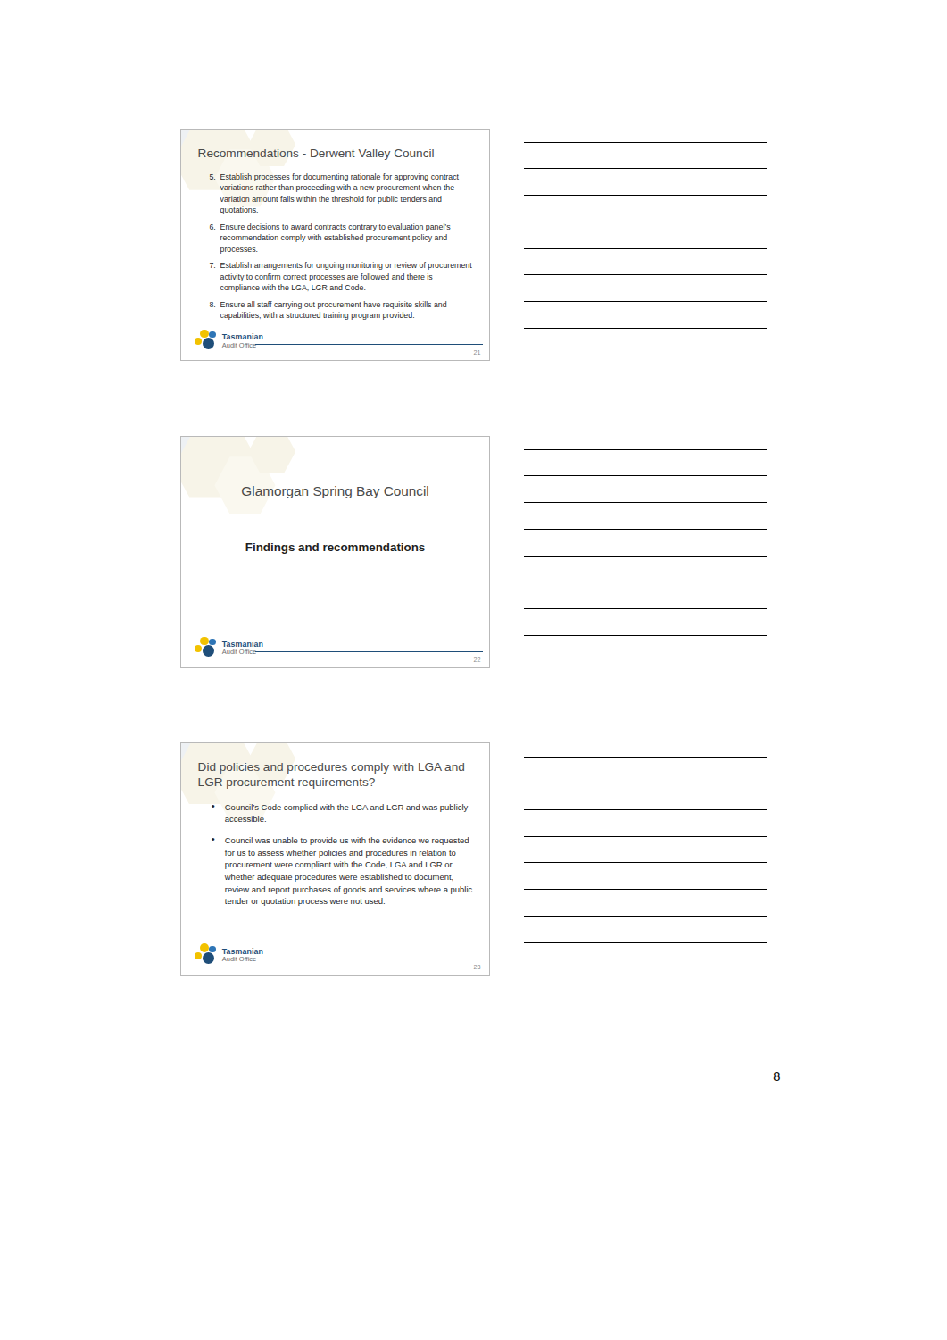Recommendations - Derwent Valley Council
Establish processes for documenting rationale for approving contract variations rather than proceeding with a new procurement when the variation amount falls within the threshold for public tenders and quotations.
Ensure decisions to award contracts contrary to evaluation panel’s recommendation comply with established procurement policy and processes.
Establish arrangements for ongoing monitoring or review of procurement activity to confirm correct processes are followed and there is compliance with the LGA, LGR and Code.
Ensure all staff carrying out procurement have requisite skills and capabilities, with a structured training program provided.
Tasmanian
Audit Office
21
Glamorgan Spring Bay Council
Findings and recommendations
Tasmanian
Audit Office
22
Did policies and procedures comply with LGA and LGR procurement requirements?
Council’s Code complied with the LGA and LGR and was publicly accessible.
Council was unable to provide us with the evidence we requested for us to assess whether policies and procedures in relation to procurement were compliant with the Code, LGA and LGR or whether adequate procedures were established to document, review and report purchases of goods and services where a public tender or quotation process were not used.
Tasmanian
Audit Office
23
8